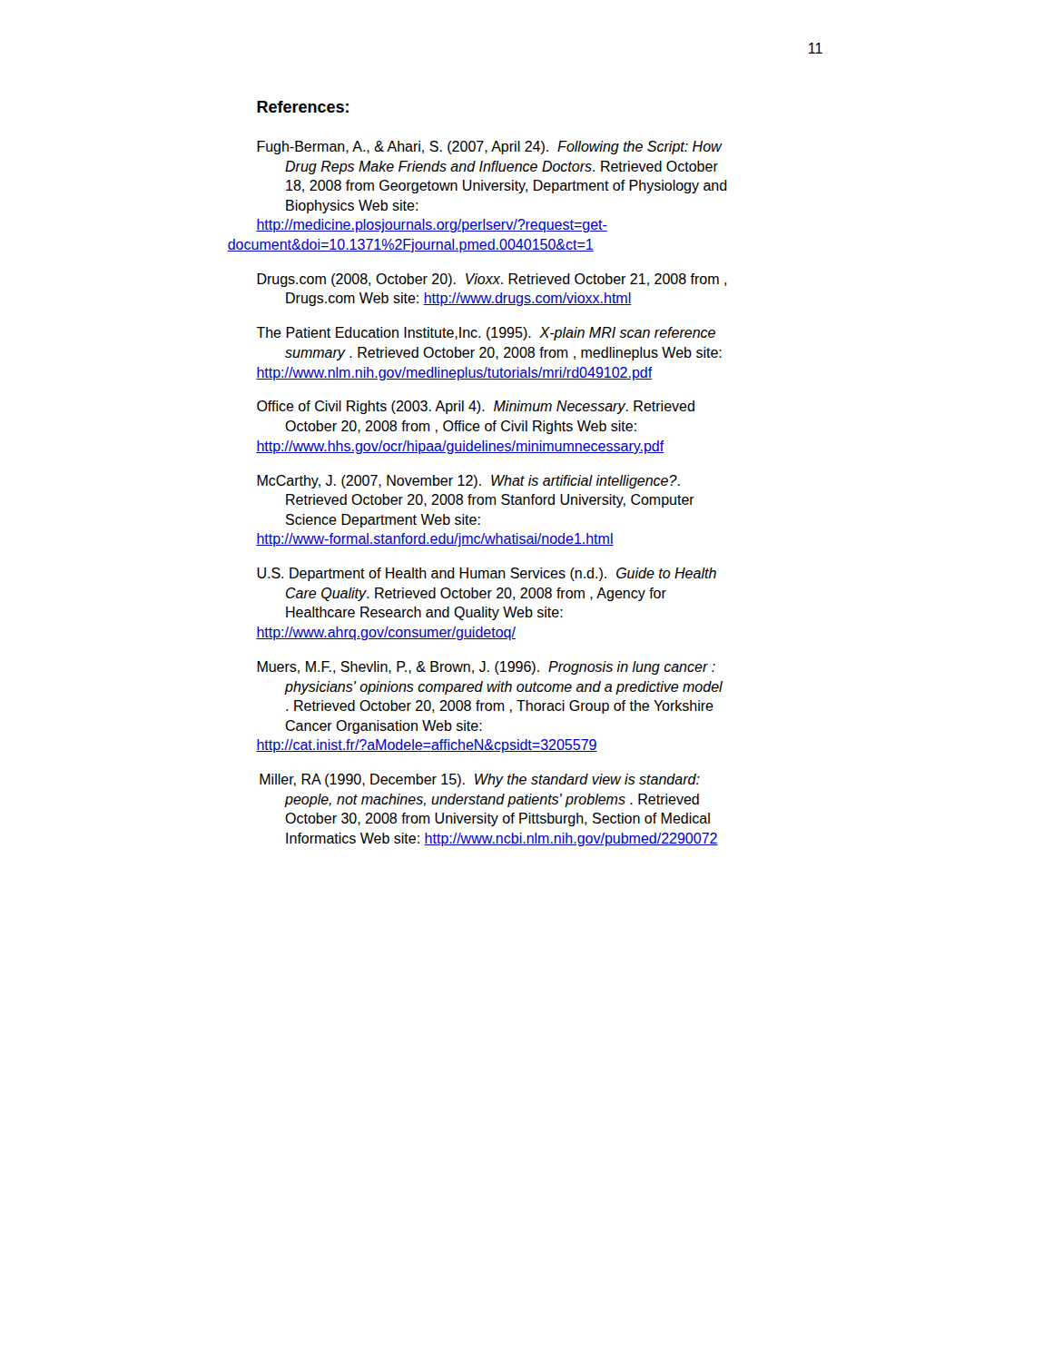11
References:
Fugh-Berman, A., & Ahari, S. (2007, April 24). Following the Script: How Drug Reps Make Friends and Influence Doctors. Retrieved October 18, 2008 from Georgetown University, Department of Physiology and Biophysics Web site: http://medicine.plosjournals.org/perlserv/?request=get- document&doi=10.1371%2Fjournal.pmed.0040150&ct=1
Drugs.com (2008, October 20). Vioxx. Retrieved October 21, 2008 from , Drugs.com Web site: http://www.drugs.com/vioxx.html
The Patient Education Institute,Inc. (1995). X-plain MRI scan reference summary . Retrieved October 20, 2008 from , medlineplus Web site: http://www.nlm.nih.gov/medlineplus/tutorials/mri/rd049102.pdf
Office of Civil Rights (2003. April 4). Minimum Necessary. Retrieved October 20, 2008 from , Office of Civil Rights Web site: http://www.hhs.gov/ocr/hipaa/guidelines/minimumnecessary.pdf
McCarthy, J. (2007, November 12). What is artificial intelligence?. Retrieved October 20, 2008 from Stanford University, Computer Science Department Web site: http://www-formal.stanford.edu/jmc/whatisai/node1.html
U.S. Department of Health and Human Services (n.d.). Guide to Health Care Quality. Retrieved October 20, 2008 from , Agency for Healthcare Research and Quality Web site: http://www.ahrq.gov/consumer/guidetoq/
Muers, M.F., Shevlin, P., & Brown, J. (1996). Prognosis in lung cancer : physicians' opinions compared with outcome and a predictive model . Retrieved October 20, 2008 from , Thoraci Group of the Yorkshire Cancer Organisation Web site: http://cat.inist.fr/?aModele=afficheN&cpsidt=3205579
Miller, RA (1990, December 15). Why the standard view is standard: people, not machines, understand patients' problems . Retrieved October 30, 2008 from University of Pittsburgh, Section of Medical Informatics Web site: http://www.ncbi.nlm.nih.gov/pubmed/2290072